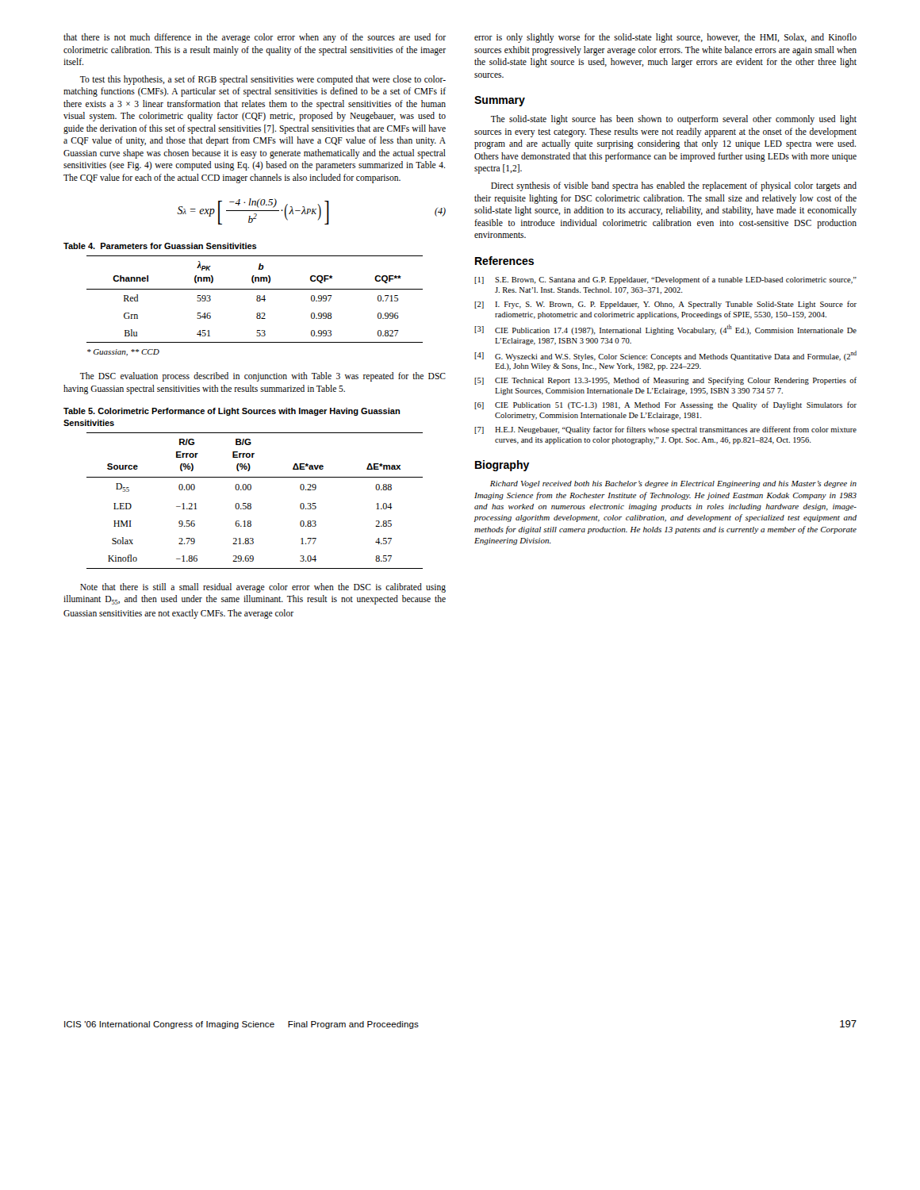that there is not much difference in the average color error when any of the sources are used for colorimetric calibration. This is a result mainly of the quality of the spectral sensitivities of the imager itself.
To test this hypothesis, a set of RGB spectral sensitivities were computed that were close to color-matching functions (CMFs). A particular set of spectral sensitivities is defined to be a set of CMFs if there exists a 3 × 3 linear transformation that relates them to the spectral sensitivities of the human visual system. The colorimetric quality factor (CQF) metric, proposed by Neugebauer, was used to guide the derivation of this set of spectral sensitivities [7]. Spectral sensitivities that are CMFs will have a CQF value of unity, and those that depart from CMFs will have a CQF value of less than unity. A Guassian curve shape was chosen because it is easy to generate mathematically and the actual spectral sensitivities (see Fig. 4) were computed using Eq. (4) based on the parameters summarized in Table 4. The CQF value for each of the actual CCD imager channels is also included for comparison.
Sλ = exp [ −4 · ln(0.5) b 2 · (λ − λPK) ]
(4)
Table 4. Parameters for Guassian Sensitivities
| Channel | λ PK (nm) | b (nm) | CQF* | CQF** |
| --- | --- | --- | --- | --- |
| Red | 593 | 84 | 0.997 | 0.715 |
| Grn | 546 | 82 | 0.998 | 0.996 |
| Blu | 451 | 53 | 0.993 | 0.827 |
* Guassian, ** CCD
The DSC evaluation process described in conjunction with Table 3 was repeated for the DSC having Guassian spectral sensitivities with the results summarized in Table 5.
Table 5. Colorimetric Performance of Light Sources with Imager Having Guassian Sensitivities
| Source | R/G Error (%) | B/G Error (%) | ΔE*ave | ΔE*max |
| --- | --- | --- | --- | --- |
| D 55 | 0.00 | 0.00 | 0.29 | 0.88 |
| LED | −1.21 | 0.58 | 0.35 | 1.04 |
| HMI | 9.56 | 6.18 | 0.83 | 2.85 |
| Solax | 2.79 | 21.83 | 1.77 | 4.57 |
| Kinoflo | −1.86 | 29.69 | 3.04 | 8.57 |
Note that there is still a small residual average color error when the DSC is calibrated using illuminant D55, and then used under the same illuminant. This result is not unexpected because the Guassian sensitivities are not exactly CMFs. The average color
error is only slightly worse for the solid-state light source, however, the HMI, Solax, and Kinoflo sources exhibit progressively larger average color errors. The white balance errors are again small when the solid-state light source is used, however, much larger errors are evident for the other three light sources.
Summary
The solid-state light source has been shown to outperform several other commonly used light sources in every test category. These results were not readily apparent at the onset of the development program and are actually quite surprising considering that only 12 unique LED spectra were used. Others have demonstrated that this performance can be improved further using LEDs with more unique spectra [1,2].
Direct synthesis of visible band spectra has enabled the replacement of physical color targets and their requisite lighting for DSC colorimetric calibration. The small size and relatively low cost of the solid-state light source, in addition to its accuracy, reliability, and stability, have made it economically feasible to introduce individual colorimetric calibration even into cost-sensitive DSC production environments.
References
[1]
S.E. Brown, C. Santana and G.P. Eppeldauer, “Development of a tunable LED-based colorimetric source,” J. Res. Nat’l. Inst. Stands. Technol. 107, 363–371, 2002.
[2]
I. Fryc, S. W. Brown, G. P. Eppeldauer, Y. Ohno, A Spectrally Tunable Solid-State Light Source for radiometric, photometric and colorimetric applications, Proceedings of SPIE, 5530, 150–159, 2004.
[3]
CIE Publication 17.4 (1987), International Lighting Vocabulary, (4th Ed.), Commision Internationale De L’Eclairage, 1987, ISBN 3 900 734 0 70.
[4]
G. Wyszecki and W.S. Styles, Color Science: Concepts and Methods Quantitative Data and Formulae, (2nd Ed.), John Wiley & Sons, Inc., New York, 1982, pp. 224–229.
[5]
CIE Technical Report 13.3-1995, Method of Measuring and Specifying Colour Rendering Properties of Light Sources, Commision Internationale De L’Eclairage, 1995, ISBN 3 390 734 57 7.
[6]
CIE Publication 51 (TC-1.3) 1981, A Method For Assessing the Quality of Daylight Simulators for Colorimetry, Commision Internationale De L’Eclairage, 1981.
[7]
H.E.J. Neugebauer, “Quality factor for filters whose spectral transmittances are different from color mixture curves, and its application to color photography,” J. Opt. Soc. Am., 46, pp.821–824, Oct. 1956.
Biography
Richard Vogel received both his Bachelor’s degree in Electrical Engineering and his Master’s degree in Imaging Science from the Rochester Institute of Technology. He joined Eastman Kodak Company in 1983 and has worked on numerous electronic imaging products in roles including hardware design, image-processing algorithm development, color calibration, and development of specialized test equipment and methods for digital still camera production. He holds 13 patents and is currently a member of the Corporate Engineering Division.
ICIS '06 International Congress of Imaging Science Final Program and Proceedings
197